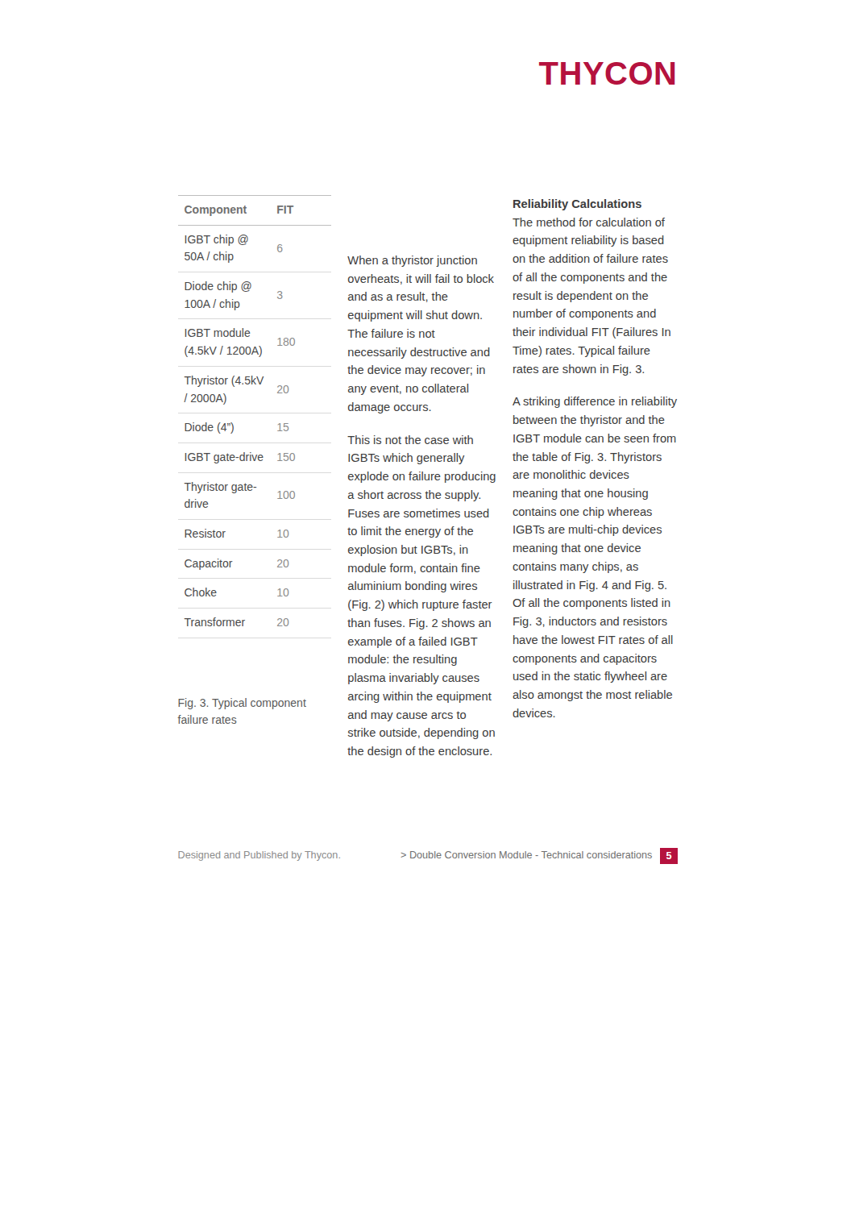THYCON
| Component | FIT |
| --- | --- |
| IGBT chip @ 50A / chip | 6 |
| Diode chip @ 100A / chip | 3 |
| IGBT module (4.5kV / 1200A) | 180 |
| Thyristor (4.5kV / 2000A) | 20 |
| Diode (4”) | 15 |
| IGBT gate-drive | 150 |
| Thyristor gate-drive | 100 |
| Resistor | 10 |
| Capacitor | 20 |
| Choke | 10 |
| Transformer | 20 |
Fig. 3. Typical component failure rates
When a thyristor junction overheats, it will fail to block and as a result, the equipment will shut down. The failure is not necessarily destructive and the device may recover; in any event, no collateral damage occurs.
This is not the case with IGBTs which generally explode on failure producing a short across the supply. Fuses are sometimes used to limit the energy of the explosion but IGBTs, in module form, contain fine aluminium bonding wires (Fig. 2) which rupture faster than fuses. Fig. 2 shows an example of a failed IGBT module: the resulting plasma invariably causes arcing within the equipment and may cause arcs to strike outside, depending on the design of the enclosure.
Reliability Calculations
The method for calculation of equipment reliability is based on the addition of failure rates of all the components and the result is dependent on the number of components and their individual FIT (Failures In Time) rates. Typical failure rates are shown in Fig. 3.
A striking difference in reliability between the thyristor and the IGBT module can be seen from the table of Fig. 3. Thyristors are monolithic devices meaning that one housing contains one chip whereas IGBTs are multi-chip devices meaning that one device contains many chips, as illustrated in Fig. 4 and Fig. 5. Of all the components listed in Fig. 3, inductors and resistors have the lowest FIT rates of all components and capacitors used in the static flywheel are also amongst the most reliable devices.
Designed and Published by Thycon.
> Double Conversion Module - Technical considerations 5